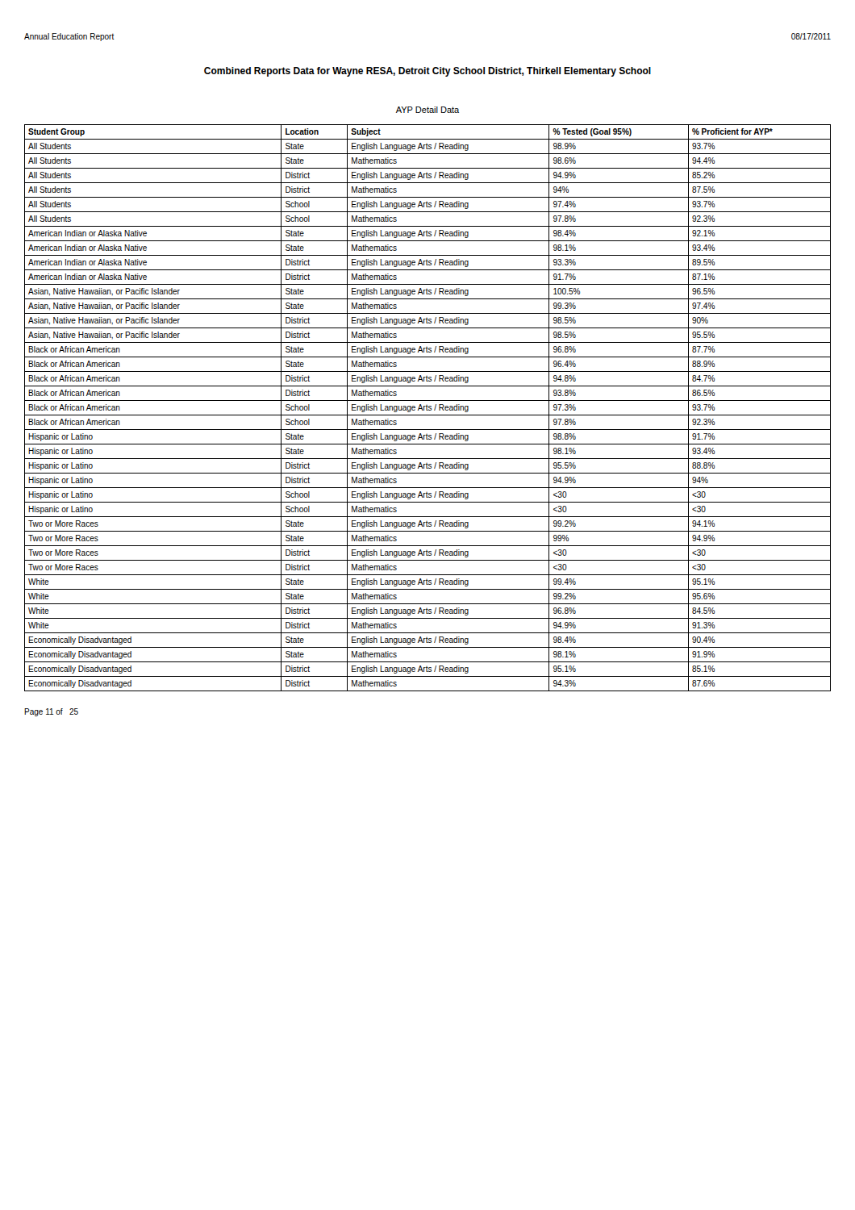Annual Education Report 08/17/2011
Combined Reports Data for Wayne RESA, Detroit City School District, Thirkell Elementary School
AYP Detail Data
| Student Group | Location | Subject | % Tested (Goal 95%) | % Proficient for AYP* |
| --- | --- | --- | --- | --- |
| All Students | State | English Language Arts / Reading | 98.9% | 93.7% |
| All Students | State | Mathematics | 98.6% | 94.4% |
| All Students | District | English Language Arts / Reading | 94.9% | 85.2% |
| All Students | District | Mathematics | 94% | 87.5% |
| All Students | School | English Language Arts / Reading | 97.4% | 93.7% |
| All Students | School | Mathematics | 97.8% | 92.3% |
| American Indian or Alaska Native | State | English Language Arts / Reading | 98.4% | 92.1% |
| American Indian or Alaska Native | State | Mathematics | 98.1% | 93.4% |
| American Indian or Alaska Native | District | English Language Arts / Reading | 93.3% | 89.5% |
| American Indian or Alaska Native | District | Mathematics | 91.7% | 87.1% |
| Asian, Native Hawaiian, or Pacific Islander | State | English Language Arts / Reading | 100.5% | 96.5% |
| Asian, Native Hawaiian, or Pacific Islander | State | Mathematics | 99.3% | 97.4% |
| Asian, Native Hawaiian, or Pacific Islander | District | English Language Arts / Reading | 98.5% | 90% |
| Asian, Native Hawaiian, or Pacific Islander | District | Mathematics | 98.5% | 95.5% |
| Black or African American | State | English Language Arts / Reading | 96.8% | 87.7% |
| Black or African American | State | Mathematics | 96.4% | 88.9% |
| Black or African American | District | English Language Arts / Reading | 94.8% | 84.7% |
| Black or African American | District | Mathematics | 93.8% | 86.5% |
| Black or African American | School | English Language Arts / Reading | 97.3% | 93.7% |
| Black or African American | School | Mathematics | 97.8% | 92.3% |
| Hispanic or Latino | State | English Language Arts / Reading | 98.8% | 91.7% |
| Hispanic or Latino | State | Mathematics | 98.1% | 93.4% |
| Hispanic or Latino | District | English Language Arts / Reading | 95.5% | 88.8% |
| Hispanic or Latino | District | Mathematics | 94.9% | 94% |
| Hispanic or Latino | School | English Language Arts / Reading | <30 | <30 |
| Hispanic or Latino | School | Mathematics | <30 | <30 |
| Two or More Races | State | English Language Arts / Reading | 99.2% | 94.1% |
| Two or More Races | State | Mathematics | 99% | 94.9% |
| Two or More Races | District | English Language Arts / Reading | <30 | <30 |
| Two or More Races | District | Mathematics | <30 | <30 |
| White | State | English Language Arts / Reading | 99.4% | 95.1% |
| White | State | Mathematics | 99.2% | 95.6% |
| White | District | English Language Arts / Reading | 96.8% | 84.5% |
| White | District | Mathematics | 94.9% | 91.3% |
| Economically Disadvantaged | State | English Language Arts / Reading | 98.4% | 90.4% |
| Economically Disadvantaged | State | Mathematics | 98.1% | 91.9% |
| Economically Disadvantaged | District | English Language Arts / Reading | 95.1% | 85.1% |
| Economically Disadvantaged | District | Mathematics | 94.3% | 87.6% |
Page 11 of 25